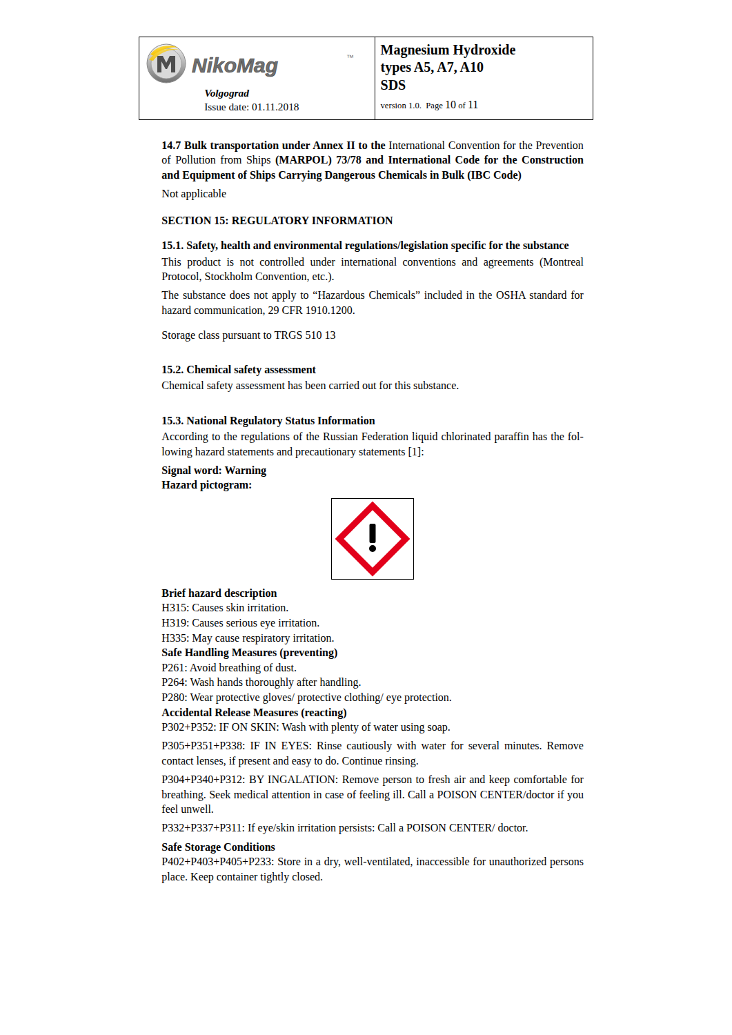| NikoMag ™ Volgograd Issue date: 01.11.2018 | Magnesium Hydroxide types A5, A7, A10 SDS version 1.0. Page 10 of 11 |
14.7 Bulk transportation under Annex II to the International Convention for the Prevention of Pollution from Ships (MARPOL) 73/78 and International Code for the Construction and Equipment of Ships Carrying Dangerous Chemicals in Bulk (IBC Code)
Not applicable
SECTION 15: REGULATORY INFORMATION
15.1. Safety, health and environmental regulations/legislation specific for the substance
This product is not controlled under international conventions and agreements (Montreal Protocol, Stockholm Convention, etc.).
The substance does not apply to “Hazardous Chemicals” included in the OSHA standard for hazard communication, 29 CFR 1910.1200.
Storage class pursuant to TRGS 510 13
15.2. Chemical safety assessment
Chemical safety assessment has been carried out for this substance.
15.3. National Regulatory Status Information
According to the regulations of the Russian Federation liquid chlorinated paraffin has the fol-lowing hazard statements and precautionary statements [1]:
Signal word: Warning
Hazard pictogram:
Brief hazard description
H315: Causes skin irritation.
H319: Causes serious eye irritation.
H335: May cause respiratory irritation.
Safe Handling Measures (preventing)
P261: Avoid breathing of dust.
P264: Wash hands thoroughly after handling.
P280: Wear protective gloves/ protective clothing/ eye protection.
Accidental Release Measures (reacting)
P302+P352: IF ON SKIN: Wash with plenty of water using soap.
P305+P351+P338: IF IN EYES: Rinse cautiously with water for several minutes. Remove contact lenses, if present and easy to do. Continue rinsing.
P304+P340+P312: BY INGALATION: Remove person to fresh air and keep comfortable for breathing. Seek medical attention in case of feeling ill. Call a POISON CENTER/doctor if you feel unwell.
P332+P337+P311: If eye/skin irritation persists: Call a POISON CENTER/ doctor.
Safe Storage Conditions
P402+P403+P405+P233: Store in a dry, well-ventilated, inaccessible for unauthorized persons place. Keep container tightly closed.